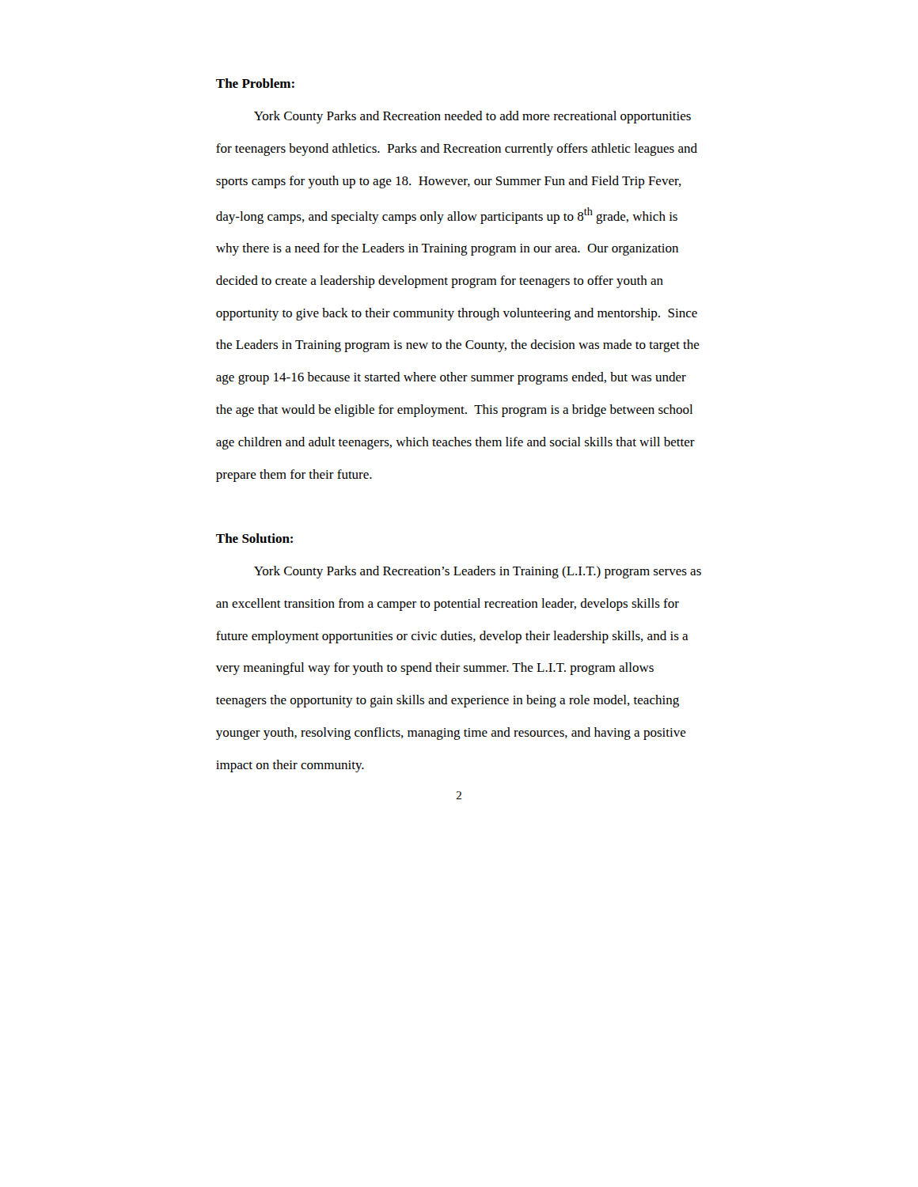The Problem:
York County Parks and Recreation needed to add more recreational opportunities for teenagers beyond athletics. Parks and Recreation currently offers athletic leagues and sports camps for youth up to age 18. However, our Summer Fun and Field Trip Fever, day-long camps, and specialty camps only allow participants up to 8th grade, which is why there is a need for the Leaders in Training program in our area. Our organization decided to create a leadership development program for teenagers to offer youth an opportunity to give back to their community through volunteering and mentorship. Since the Leaders in Training program is new to the County, the decision was made to target the age group 14-16 because it started where other summer programs ended, but was under the age that would be eligible for employment. This program is a bridge between school age children and adult teenagers, which teaches them life and social skills that will better prepare them for their future.
The Solution:
York County Parks and Recreation’s Leaders in Training (L.I.T.) program serves as an excellent transition from a camper to potential recreation leader, develops skills for future employment opportunities or civic duties, develop their leadership skills, and is a very meaningful way for youth to spend their summer. The L.I.T. program allows teenagers the opportunity to gain skills and experience in being a role model, teaching younger youth, resolving conflicts, managing time and resources, and having a positive impact on their community.
2